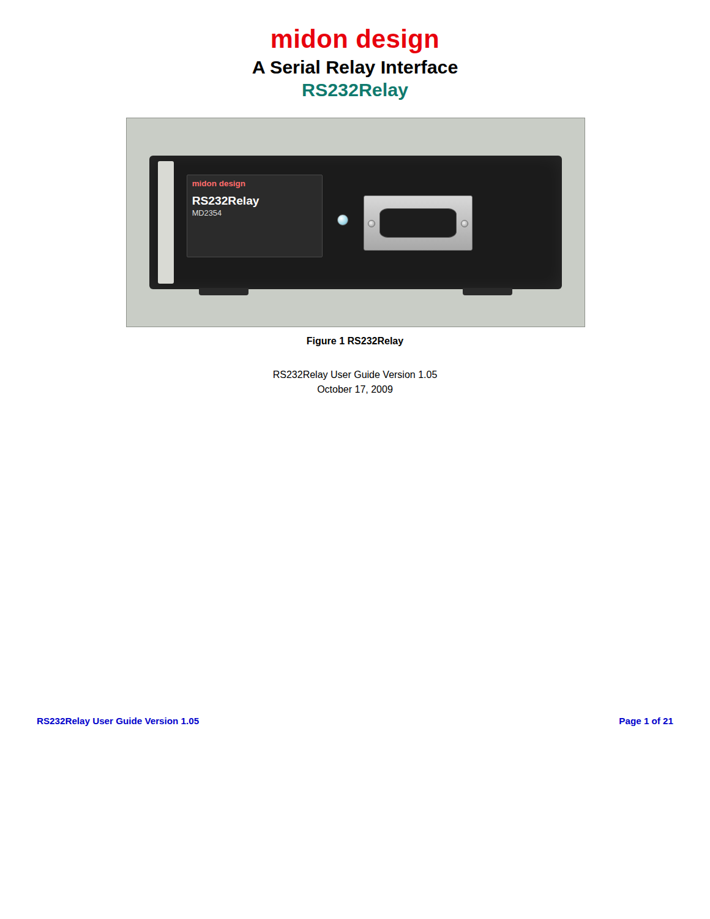midon design
A Serial Relay Interface
RS232Relay
midon design RS232Relay MD2354
Figure 1 RS232Relay
RS232Relay User Guide Version 1.05
October 17, 2009
RS232Relay User Guide Version 1.05 Page 1 of 21